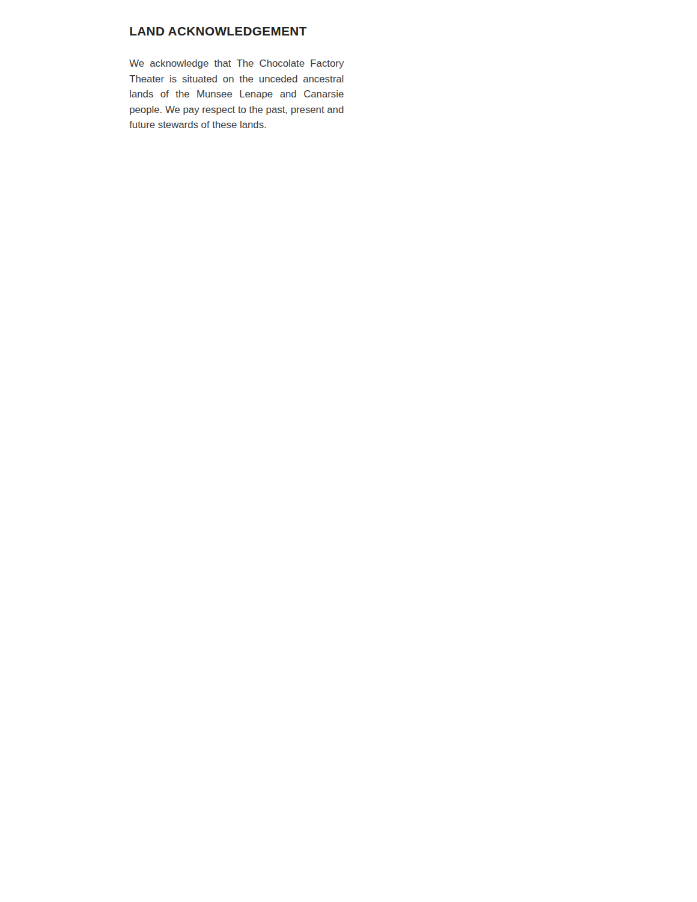Land Acknowledgement
We acknowledge that The Chocolate Factory Theater is situated on the unceded ancestral lands of the Munsee Lenape and Canarsie people. We pay respect to the past, present and future stewards of these lands.